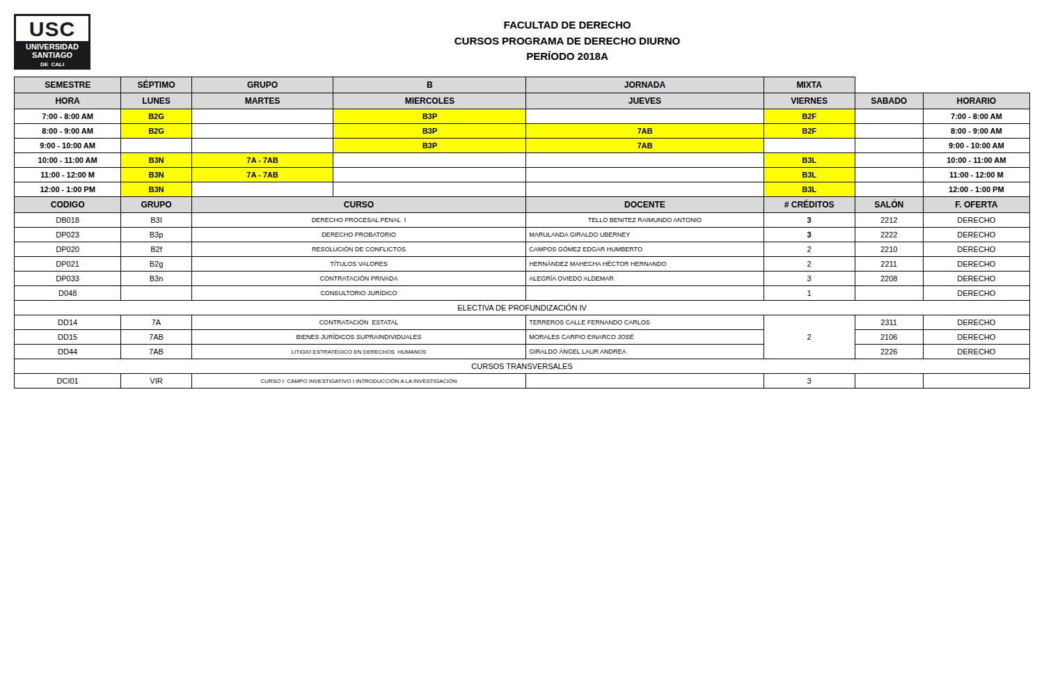USC
UNIVERSIDAD
SANTIAGO
DE CALI
FACULTAD DE DERECHO
CURSOS PROGRAMA DE DERECHO DIURNO
PERÍODO 2018A
| SEMESTRE | SÉPTIMO | GRUPO | B | JORNADA | MIXTA | | |
| HORA | LUNES | MARTES | MIERCOLES | JUEVES | VIERNES | SABADO | HORARIO |
| 7:00 - 8:00 AM | B2G | | B3P | | B2F | | 7:00 - 8:00 AM |
| 8:00 - 9:00 AM | B2G | | B3P | 7AB | B2F | | 8:00 - 9:00 AM |
| 9:00 - 10:00 AM | | | B3P | 7AB | | | 9:00 - 10:00 AM |
| 10:00 - 11:00 AM | B3N | 7A - 7AB | | | B3L | | 10:00 - 11:00 AM |
| 11:00 - 12:00 M | B3N | 7A - 7AB | | | B3L | | 11:00 - 12:00 M |
| 12:00 - 1:00 PM | B3N | | | | B3L | | 12:00 - 1:00 PM |
| CODIGO | GRUPO | CURSO | DOCENTE | # CRÉDITOS | SALÓN | F. OFERTA |
| DB018 | B3I | DERECHO PROCESAL PENAL I | TELLO BENITEZ RAIMUNDO ANTONIO | 3 | 2212 | DERECHO |
| DP023 | B3p | DERECHO PROBATORIO | MARULANDA GIRALDO UBERNEY | 3 | 2222 | DERECHO |
| DP020 | B2f | RESOLUCIÓN DE CONFLICTOS | CAMPOS GÓMEZ EDGAR HUMBERTO | 2 | 2210 | DERECHO |
| DP021 | B2g | TÍTULOS VALORES | HERNÁNDEZ MAHECHA HÉCTOR HERNANDO | 2 | 2211 | DERECHO |
| DP033 | B3n | CONTRATACIÓN PRIVADA | ALEGRÍA OVIEDO ALDEMAR | 3 | 2208 | DERECHO |
| D048 | | CONSULTORIO JURÍDICO | | 1 | | DERECHO |
| ELECTIVA DE PROFUNDIZACIÓN IV |
| DD14 | 7A | CONTRATACIÓN ESTATAL | TERREROS CALLE FERNANDO CARLOS | 2 | 2311 | DERECHO |
| DD15 | 7AB | BIENES JURÍDICOS SUPRAINDIVIDUALES | MORALES CARPIO EINARCO JOSÉ | 2106 | DERECHO |
| DD44 | 7AB | LITIGIO ESTRATÉGICO EN DERECHOS HUMANOS | GIRALDO ÁNGEL LAUR ANDREA | 2226 | DERECHO |
| CURSOS TRANSVERSALES |
| DCI01 | VIR | CURSO I: CAMPO INVESTIGATIVO I INTRODUCCIÓN A LA INVESTIGACIÓN | | 3 | | |